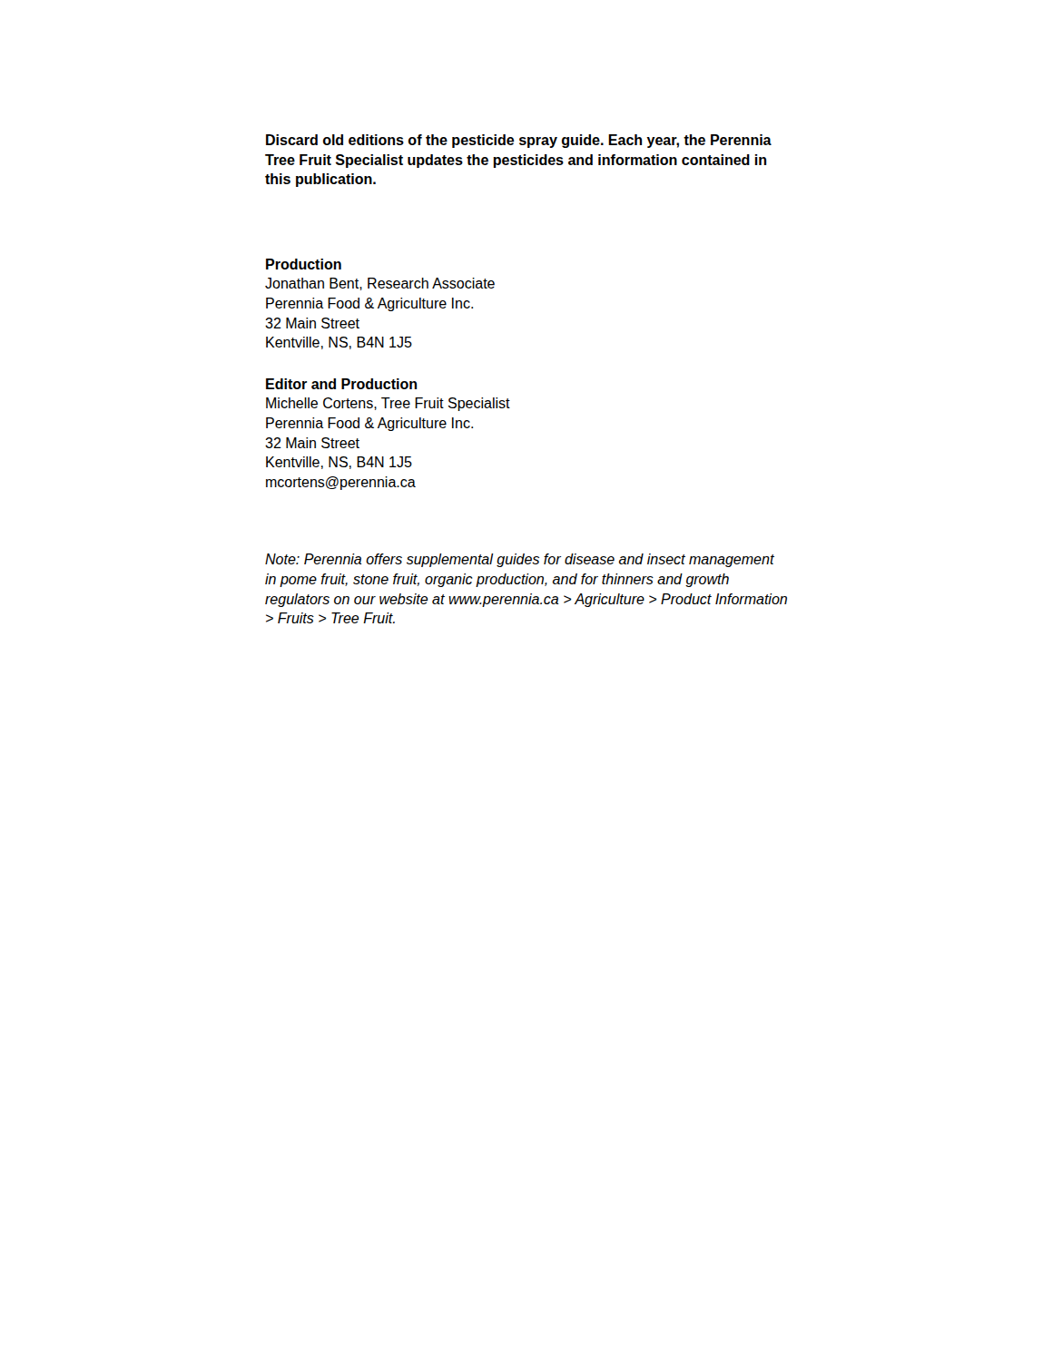Discard old editions of the pesticide spray guide. Each year, the Perennia Tree Fruit Specialist updates the pesticides and information contained in this publication.
Production
Jonathan Bent, Research Associate
Perennia Food & Agriculture Inc.
32 Main Street
Kentville, NS, B4N 1J5
Editor and Production
Michelle Cortens, Tree Fruit Specialist
Perennia Food & Agriculture Inc.
32 Main Street
Kentville, NS, B4N 1J5
mcortens@perennia.ca
Note: Perennia offers supplemental guides for disease and insect management in pome fruit, stone fruit, organic production, and for thinners and growth regulators on our website at www.perennia.ca > Agriculture > Product Information > Fruits > Tree Fruit.